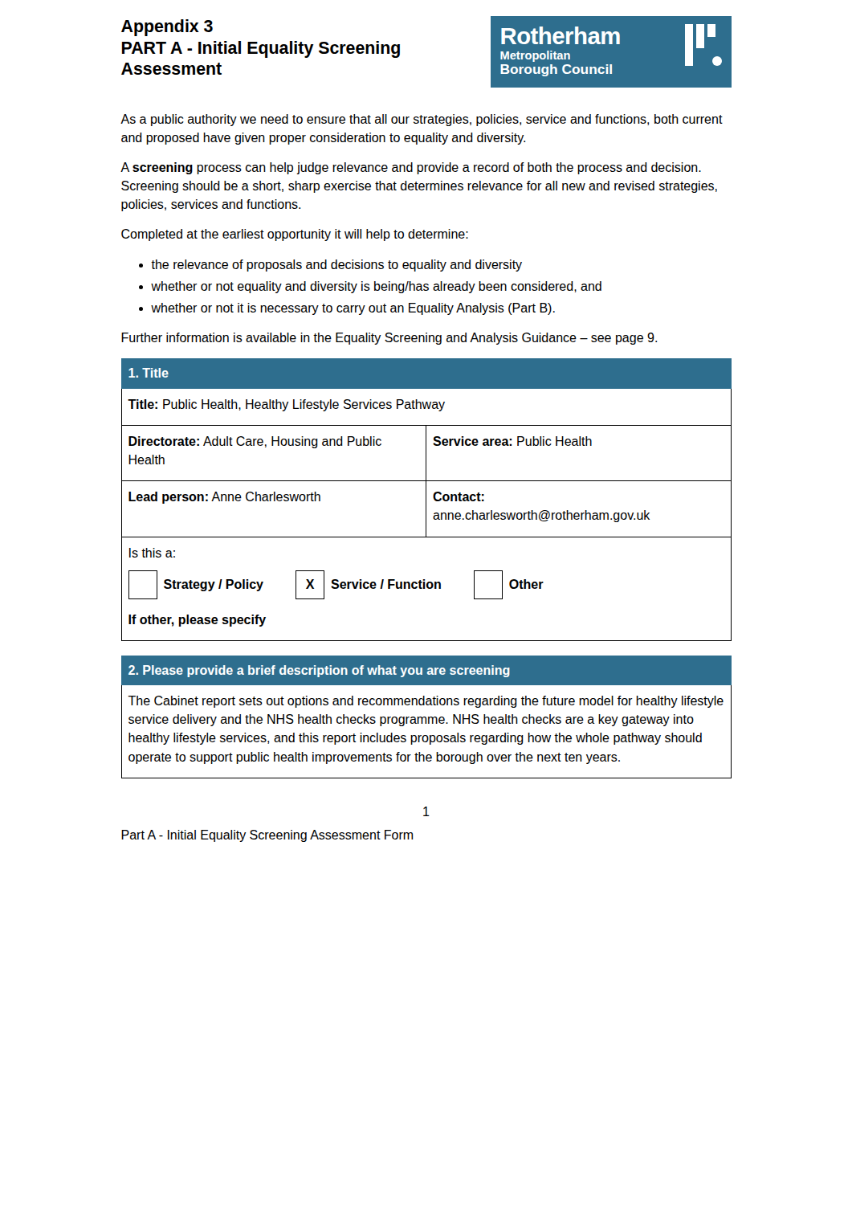Rotherham
Metropolitan
Borough Council
Appendix 3PART A - Initial Equality Screening Assessment
As a public authority we need to ensure that all our strategies, policies, service and functions, both current and proposed have given proper consideration to equality and diversity.
A screening process can help judge relevance and provide a record of both the process and decision. Screening should be a short, sharp exercise that determines relevance for all new and revised strategies, policies, services and functions.
Completed at the earliest opportunity it will help to determine:
the relevance of proposals and decisions to equality and diversity
whether or not equality and diversity is being/has already been considered, and
whether or not it is necessary to carry out an Equality Analysis (Part B).
Further information is available in the Equality Screening and Analysis Guidance – see page 9.
| 1. Title |
| --- |
| Title: Public Health, Healthy Lifestyle Services Pathway |
| Directorate: Adult Care, Housing and Public Health | Service area: Public Health |
| Lead person: Anne Charlesworth | Contact: anne.charlesworth@rotherham.gov.uk |
| Is this a: Strategy / Policy X Service / Function Other If other, please specify |
| 2. Please provide a brief description of what you are screening |
| --- |
| The Cabinet report sets out options and recommendations regarding the future model for healthy lifestyle service delivery and the NHS health checks programme. NHS health checks are a key gateway into healthy lifestyle services, and this report includes proposals regarding how the whole pathway should operate to support public health improvements for the borough over the next ten years. |
1
Part A - Initial Equality Screening Assessment Form